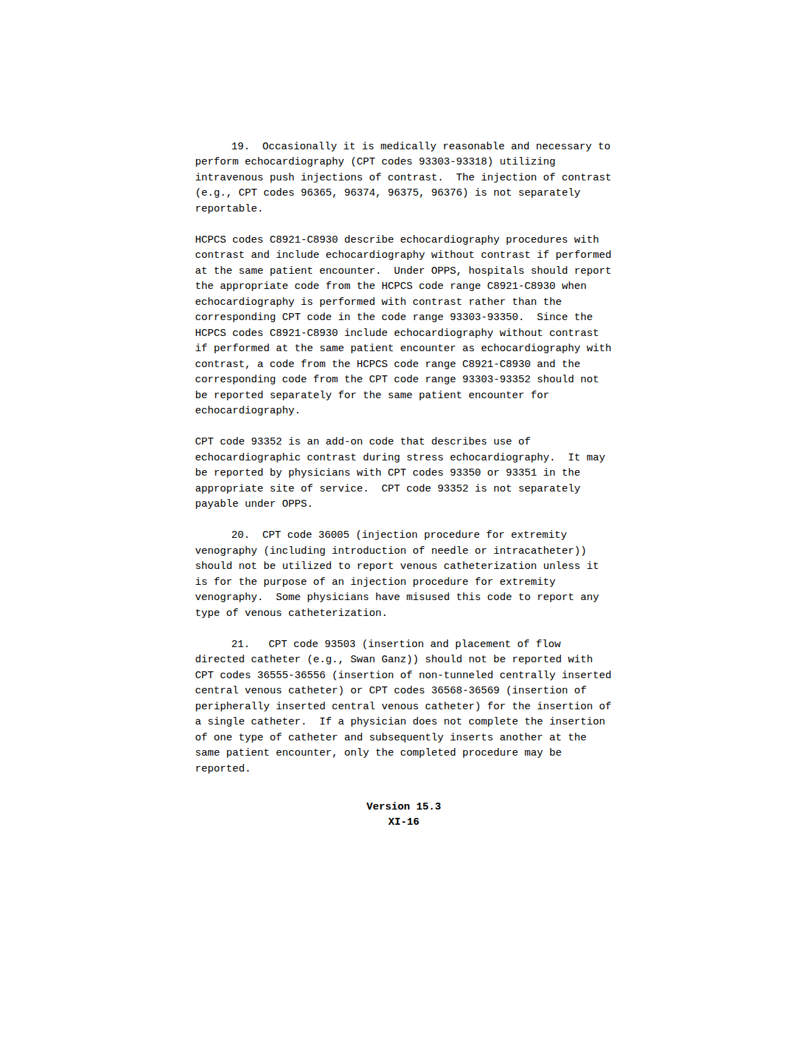19. Occasionally it is medically reasonable and necessary to perform echocardiography (CPT codes 93303-93318) utilizing intravenous push injections of contrast. The injection of contrast (e.g., CPT codes 96365, 96374, 96375, 96376) is not separately reportable.
HCPCS codes C8921-C8930 describe echocardiography procedures with contrast and include echocardiography without contrast if performed at the same patient encounter. Under OPPS, hospitals should report the appropriate code from the HCPCS code range C8921-C8930 when echocardiography is performed with contrast rather than the corresponding CPT code in the code range 93303-93350. Since the HCPCS codes C8921-C8930 include echocardiography without contrast if performed at the same patient encounter as echocardiography with contrast, a code from the HCPCS code range C8921-C8930 and the corresponding code from the CPT code range 93303-93352 should not be reported separately for the same patient encounter for echocardiography.
CPT code 93352 is an add-on code that describes use of echocardiographic contrast during stress echocardiography. It may be reported by physicians with CPT codes 93350 or 93351 in the appropriate site of service. CPT code 93352 is not separately payable under OPPS.
20. CPT code 36005 (injection procedure for extremity venography (including introduction of needle or intracatheter)) should not be utilized to report venous catheterization unless it is for the purpose of an injection procedure for extremity venography. Some physicians have misused this code to report any type of venous catheterization.
21. CPT code 93503 (insertion and placement of flow directed catheter (e.g., Swan Ganz)) should not be reported with CPT codes 36555-36556 (insertion of non-tunneled centrally inserted central venous catheter) or CPT codes 36568-36569 (insertion of peripherally inserted central venous catheter) for the insertion of a single catheter. If a physician does not complete the insertion of one type of catheter and subsequently inserts another at the same patient encounter, only the completed procedure may be reported.
Version 15.3
XI-16